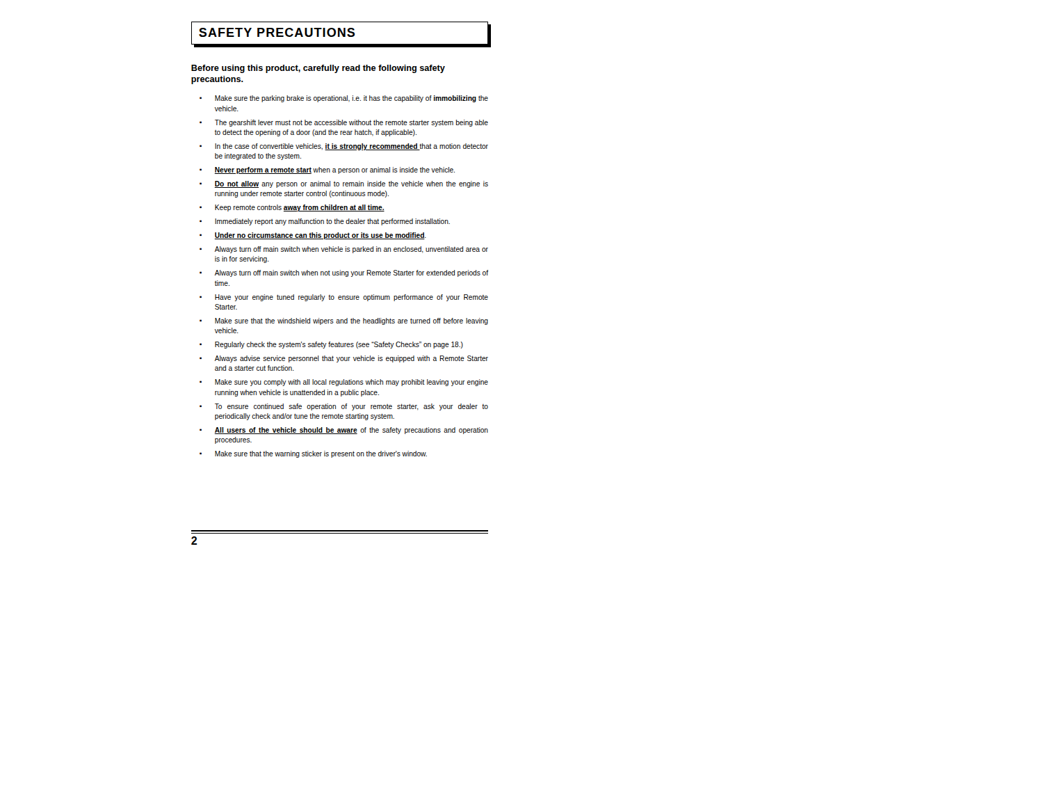SAFETY PRECAUTIONS
Before using this product, carefully read the following safety precautions.
Make sure the parking brake is operational, i.e. it has the capability of immobilizing the vehicle.
The gearshift lever must not be accessible without the remote starter system being able to detect the opening of a door (and the rear hatch, if applicable).
In the case of convertible vehicles, it is strongly recommended that a motion detector be integrated to the system.
Never perform a remote start when a person or animal is inside the vehicle.
Do not allow any person or animal to remain inside the vehicle when the engine is running under remote starter control (continuous mode).
Keep remote controls away from children at all time.
Immediately report any malfunction to the dealer that performed installation.
Under no circumstance can this product or its use be modified.
Always turn off main switch when vehicle is parked in an enclosed, unventilated area or is in for servicing.
Always turn off main switch when not using your Remote Starter for extended periods of time.
Have your engine tuned regularly to ensure optimum performance of your Remote Starter.
Make sure that the windshield wipers and the headlights are turned off before leaving vehicle.
Regularly check the system's safety features (see “Safety Checks” on page 18.)
Always advise service personnel that your vehicle is equipped with a Remote Starter and a starter cut function.
Make sure you comply with all local regulations which may prohibit leaving your engine running when vehicle is unattended in a public place.
To ensure continued safe operation of your remote starter, ask your dealer to periodically check and/or tune the remote starting system.
All users of the vehicle should be aware of the safety precautions and operation procedures.
Make sure that the warning sticker is present on the driver's window.
2